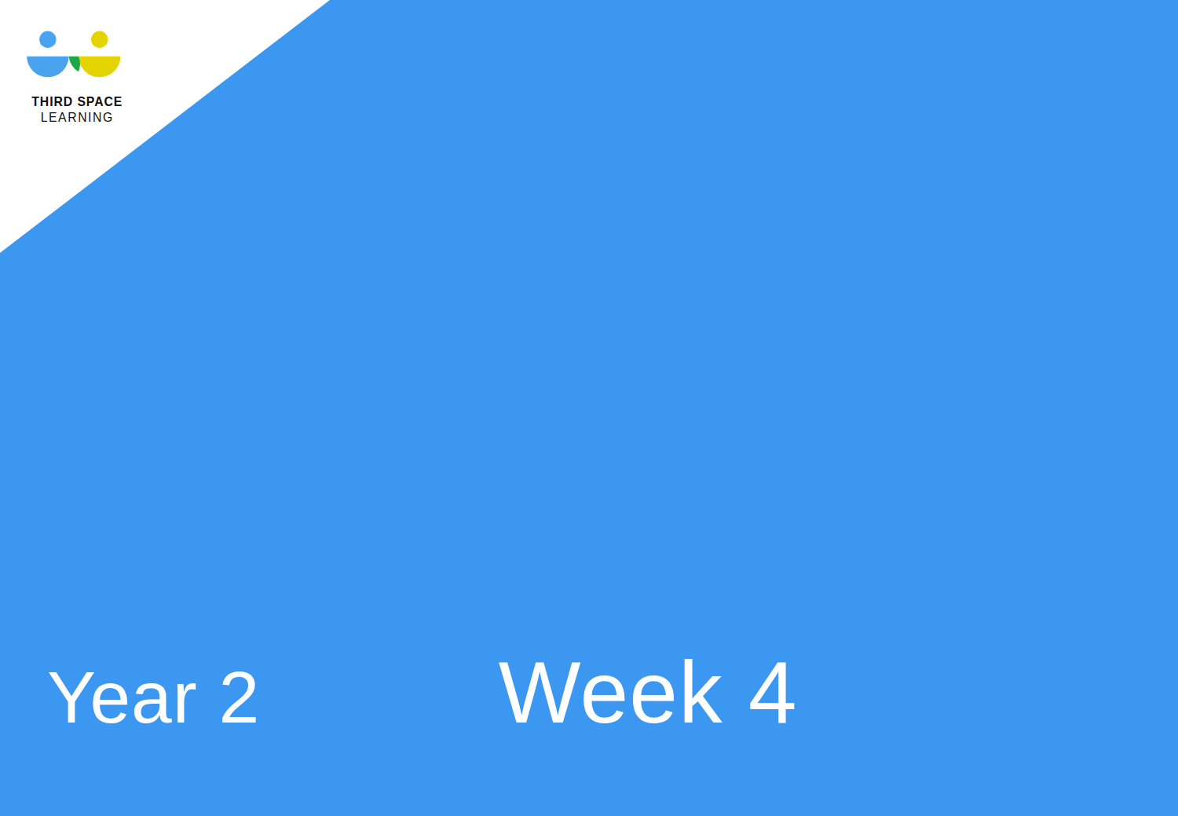THIRD SPACE LEARNING
Year 2
Week 4